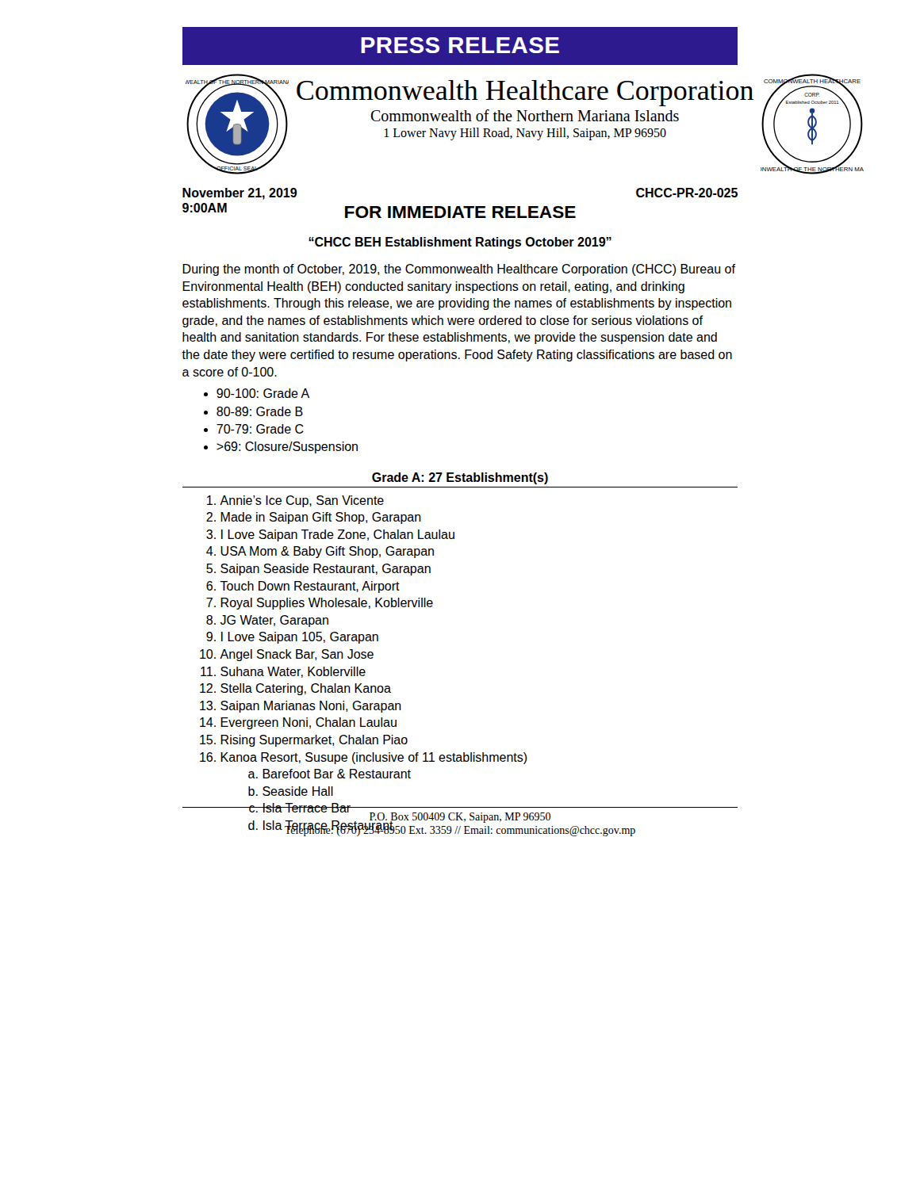PRESS RELEASE
Commonwealth Healthcare Corporation
Commonwealth of the Northern Mariana Islands
1 Lower Navy Hill Road, Navy Hill, Saipan, MP 96950
November 21, 2019
9:00AM
CHCC-PR-20-025
FOR IMMEDIATE RELEASE
“CHCC BEH Establishment Ratings October 2019”
During the month of October, 2019, the Commonwealth Healthcare Corporation (CHCC) Bureau of Environmental Health (BEH) conducted sanitary inspections on retail, eating, and drinking establishments. Through this release, we are providing the names of establishments by inspection grade, and the names of establishments which were ordered to close for serious violations of health and sanitation standards. For these establishments, we provide the suspension date and the date they were certified to resume operations. Food Safety Rating classifications are based on a score of 0-100.
90-100: Grade A
80-89: Grade B
70-79: Grade C
>69: Closure/Suspension
Grade A: 27 Establishment(s)
Annie’s Ice Cup, San Vicente
Made in Saipan Gift Shop, Garapan
I Love Saipan Trade Zone, Chalan Laulau
USA Mom & Baby Gift Shop, Garapan
Saipan Seaside Restaurant, Garapan
Touch Down Restaurant, Airport
Royal Supplies Wholesale, Koblerville
JG Water, Garapan
I Love Saipan 105, Garapan
Angel Snack Bar, San Jose
Suhana Water, Koblerville
Stella Catering, Chalan Kanoa
Saipan Marianas Noni, Garapan
Evergreen Noni, Chalan Laulau
Rising Supermarket, Chalan Piao
Kanoa Resort, Susupe (inclusive of 11 establishments)
Barefoot Bar & Restaurant
Seaside Hall
Isla Terrace Bar
Isla Terrace Restaurant
P.O. Box 500409 CK, Saipan, MP 96950
Telephone: (670) 234-8950 Ext. 3359 // Email: communications@chcc.gov.mp